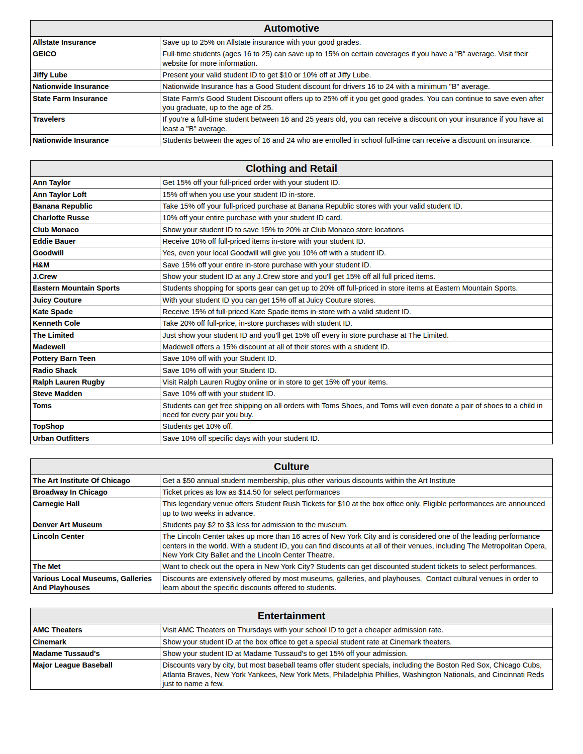Automotive
| Allstate Insurance | Save up to 25% on Allstate insurance with your good grades. |
| GEICO | Full-time students (ages 16 to 25) can save up to 15% on certain coverages if you have a "B" average. Visit their website for more information. |
| Jiffy Lube | Present your valid student ID to get $10 or 10% off at Jiffy Lube. |
| Nationwide Insurance | Nationwide Insurance has a Good Student discount for drivers 16 to 24 with a minimum "B" average. |
| State Farm Insurance | State Farm’s Good Student Discount offers up to 25% off it you get good grades. You can continue to save even after you graduate, up to the age of 25. |
| Travelers | If you’re a full-time student between 16 and 25 years old, you can receive a discount on your insurance if you have at least a "B" average. |
| Nationwide Insurance | Students between the ages of 16 and 24 who are enrolled in school full-time can receive a discount on insurance. |
Clothing and Retail
| Ann Taylor | Get 15% off your full-priced order with your student ID. |
| Ann Taylor Loft | 15% off when you use your student ID in-store. |
| Banana Republic | Take 15% off your full-priced purchase at Banana Republic stores with your valid student ID. |
| Charlotte Russe | 10% off your entire purchase with your student ID card. |
| Club Monaco | Show your student ID to save 15% to 20% at Club Monaco store locations |
| Eddie Bauer | Receive 10% off full-priced items in-store with your student ID. |
| Goodwill | Yes, even your local Goodwill will give you 10% off with a student ID. |
| H&M | Save 15% off your entire in-store purchase with your student ID. |
| J.Crew | Show your student ID at any J.Crew store and you’ll get 15% off all full priced items. |
| Eastern Mountain Sports | Students shopping for sports gear can get up to 20% off full-priced in store items at Eastern Mountain Sports. |
| Juicy Couture | With your student ID you can get 15% off at Juicy Couture stores. |
| Kate Spade | Receive 15% of full-priced Kate Spade items in-store with a valid student ID. |
| Kenneth Cole | Take 20% off full-price, in-store purchases with student ID. |
| The Limited | Just show your student ID and you’ll get 15% off every in store purchase at The Limited. |
| Madewell | Madewell offers a 15% discount at all of their stores with a student ID. |
| Pottery Barn Teen | Save 10% off with your Student ID. |
| Radio Shack | Save 10% off with your Student ID. |
| Ralph Lauren Rugby | Visit Ralph Lauren Rugby online or in store to get 15% off your items. |
| Steve Madden | Save 10% off with your student ID. |
| Toms | Students can get free shipping on all orders with Toms Shoes, and Toms will even donate a pair of shoes to a child in need for every pair you buy. |
| TopShop | Students get 10% off. |
| Urban Outfitters | Save 10% off specific days with your student ID. |
Culture
| The Art Institute Of Chicago | Get a $50 annual student membership, plus other various discounts within the Art Institute |
| Broadway In Chicago | Ticket prices as low as $14.50 for select performances |
| Carnegie Hall | This legendary venue offers Student Rush Tickets for $10 at the box office only. Eligible performances are announced up to two weeks in advance. |
| Denver Art Museum | Students pay $2 to $3 less for admission to the museum. |
| Lincoln Center | The Lincoln Center takes up more than 16 acres of New York City and is considered one of the leading performance centers in the world. With a student ID, you can find discounts at all of their venues, including The Metropolitan Opera, New York City Ballet and the Lincoln Center Theatre. |
| The Met | Want to check out the opera in New York City? Students can get discounted student tickets to select performances. |
| Various Local Museums, Galleries And Playhouses | Discounts are extensively offered by most museums, galleries, and playhouses. Contact cultural venues in order to learn about the specific discounts offered to students. |
Entertainment
| AMC Theaters | Visit AMC Theaters on Thursdays with your school ID to get a cheaper admission rate. |
| Cinemark | Show your student ID at the box office to get a special student rate at Cinemark theaters. |
| Madame Tussaud's | Show your student ID at Madame Tussaud's to get 15% off your admission. |
| Major League Baseball | Discounts vary by city, but most baseball teams offer student specials, including the Boston Red Sox, Chicago Cubs, Atlanta Braves, New York Yankees, New York Mets, Philadelphia Phillies, Washington Nationals, and Cincinnati Reds just to name a few. |